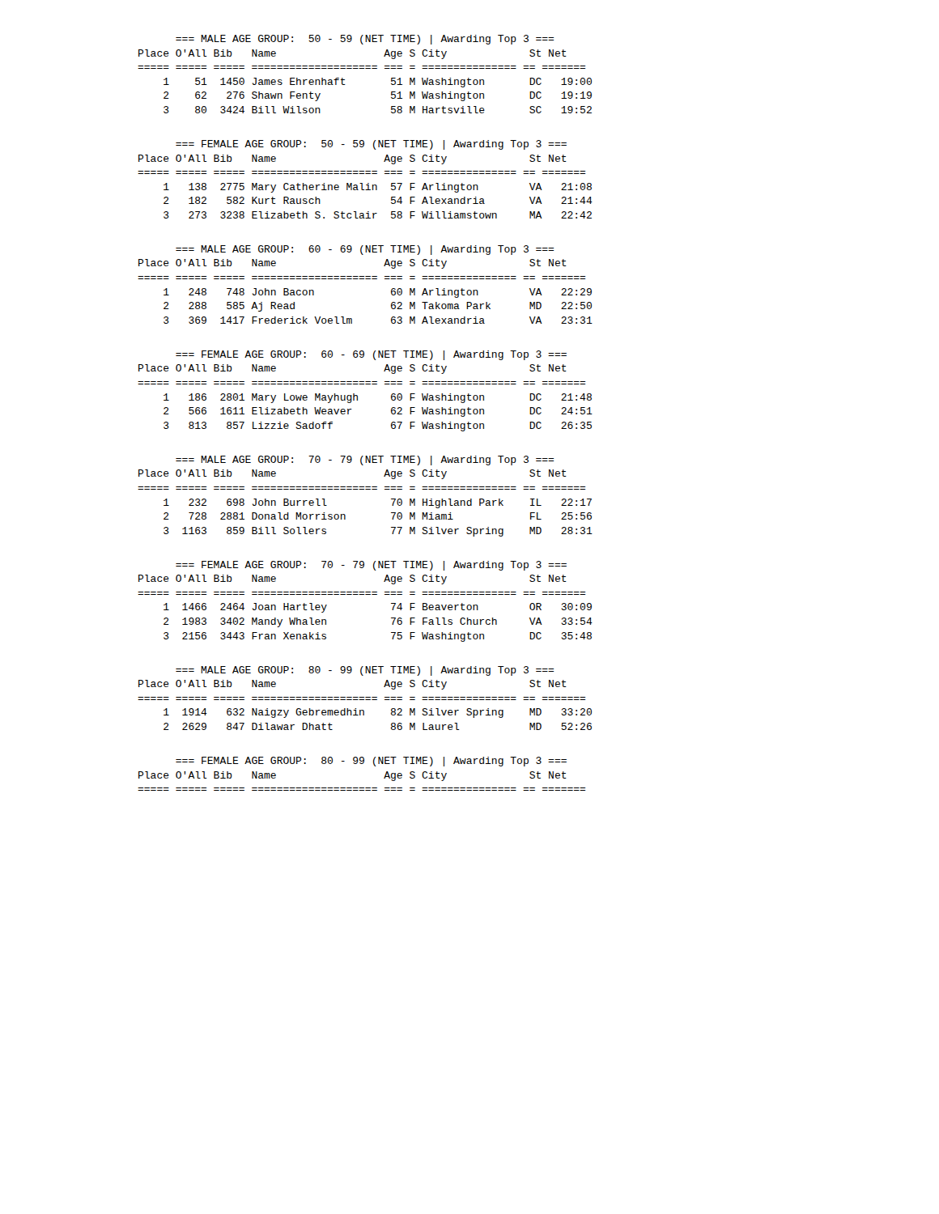=== MALE AGE GROUP:  50 - 59 (NET TIME) | Awarding Top 3 ===
Place O'All Bib   Name                 Age S City             St Net
===== ===== ===== ==================== === = =============== == =======
    1    51  1450 James Ehrenhaft       51 M Washington       DC   19:00
    2    62   276 Shawn Fenty           51 M Washington       DC   19:19
    3    80  3424 Bill Wilson           58 M Hartsville       SC   19:52
      === FEMALE AGE GROUP:  50 - 59 (NET TIME) | Awarding Top 3 ===
Place O'All Bib   Name                 Age S City             St Net
===== ===== ===== ==================== === = =============== == =======
    1   138  2775 Mary Catherine Malin  57 F Arlington        VA   21:08
    2   182   582 Kurt Rausch           54 F Alexandria       VA   21:44
    3   273  3238 Elizabeth S. Stclair  58 F Williamstown     MA   22:42
      === MALE AGE GROUP:  60 - 69 (NET TIME) | Awarding Top 3 ===
Place O'All Bib   Name                 Age S City             St Net
===== ===== ===== ==================== === = =============== == =======
    1   248   748 John Bacon            60 M Arlington        VA   22:29
    2   288   585 Aj Read               62 M Takoma Park      MD   22:50
    3   369  1417 Frederick Voellm      63 M Alexandria       VA   23:31
      === FEMALE AGE GROUP:  60 - 69 (NET TIME) | Awarding Top 3 ===
Place O'All Bib   Name                 Age S City             St Net
===== ===== ===== ==================== === = =============== == =======
    1   186  2801 Mary Lowe Mayhugh     60 F Washington       DC   21:48
    2   566  1611 Elizabeth Weaver      62 F Washington       DC   24:51
    3   813   857 Lizzie Sadoff         67 F Washington       DC   26:35
      === MALE AGE GROUP:  70 - 79 (NET TIME) | Awarding Top 3 ===
Place O'All Bib   Name                 Age S City             St Net
===== ===== ===== ==================== === = =============== == =======
    1   232   698 John Burrell          70 M Highland Park    IL   22:17
    2   728  2881 Donald Morrison       70 M Miami            FL   25:56
    3  1163   859 Bill Sollers          77 M Silver Spring    MD   28:31
      === FEMALE AGE GROUP:  70 - 79 (NET TIME) | Awarding Top 3 ===
Place O'All Bib   Name                 Age S City             St Net
===== ===== ===== ==================== === = =============== == =======
    1  1466  2464 Joan Hartley          74 F Beaverton        OR   30:09
    2  1983  3402 Mandy Whalen          76 F Falls Church     VA   33:54
    3  2156  3443 Fran Xenakis          75 F Washington       DC   35:48
      === MALE AGE GROUP:  80 - 99 (NET TIME) | Awarding Top 3 ===
Place O'All Bib   Name                 Age S City             St Net
===== ===== ===== ==================== === = =============== == =======
    1  1914   632 Naigzy Gebremedhin    82 M Silver Spring    MD   33:20
    2  2629   847 Dilawar Dhatt         86 M Laurel           MD   52:26
      === FEMALE AGE GROUP:  80 - 99 (NET TIME) | Awarding Top 3 ===
Place O'All Bib   Name                 Age S City             St Net
===== ===== ===== ==================== === = =============== == =======